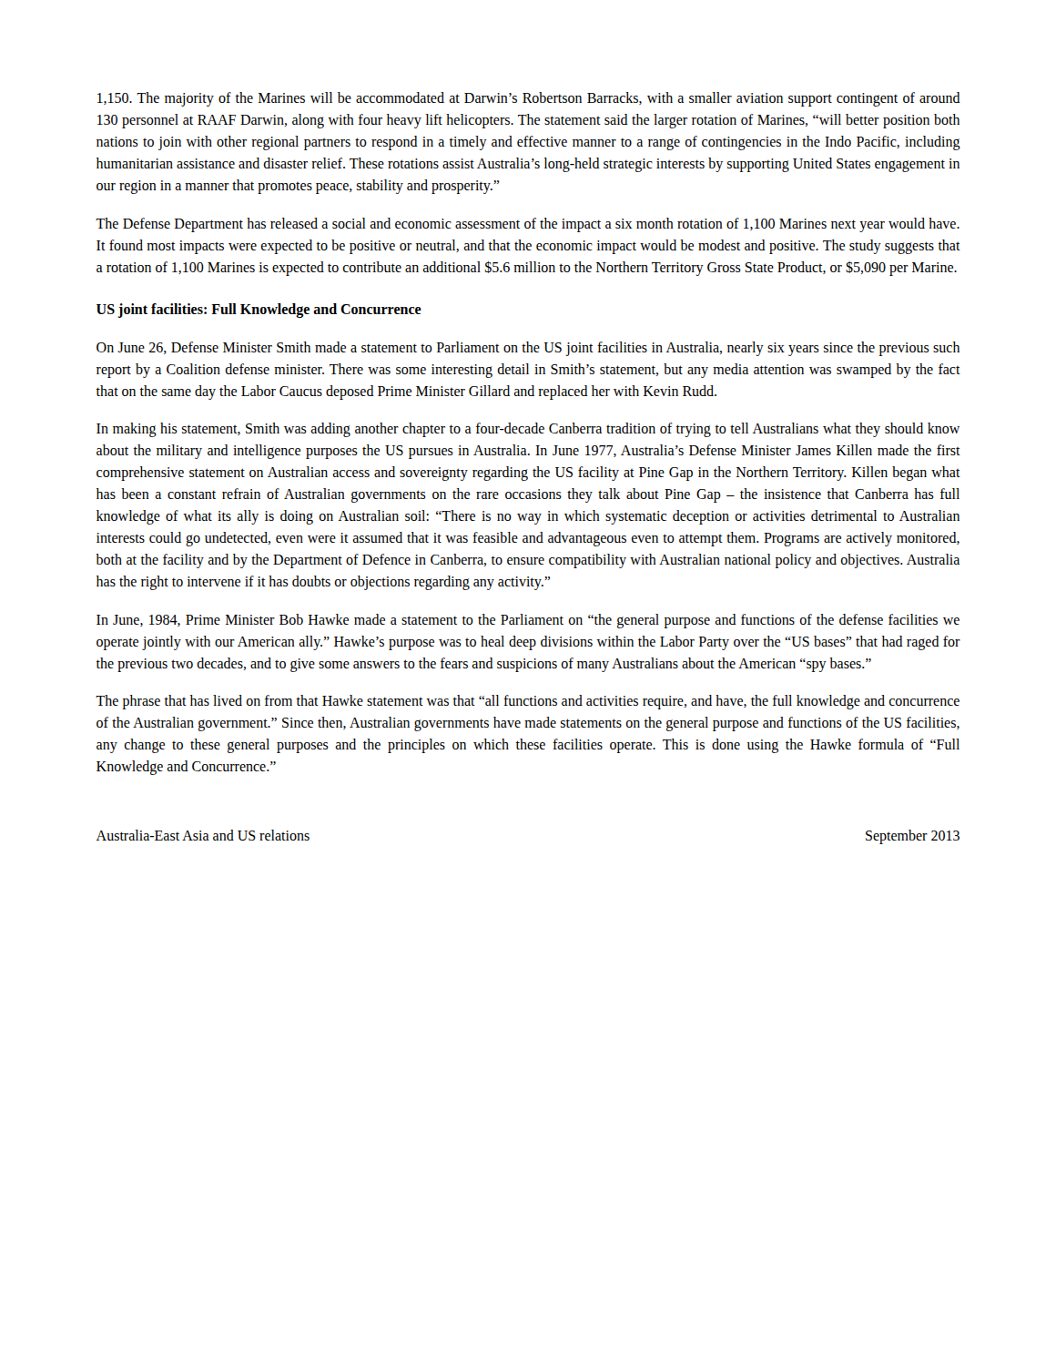1,150. The majority of the Marines will be accommodated at Darwin’s Robertson Barracks, with a smaller aviation support contingent of around 130 personnel at RAAF Darwin, along with four heavy lift helicopters. The statement said the larger rotation of Marines, “will better position both nations to join with other regional partners to respond in a timely and effective manner to a range of contingencies in the Indo Pacific, including humanitarian assistance and disaster relief. These rotations assist Australia’s long-held strategic interests by supporting United States engagement in our region in a manner that promotes peace, stability and prosperity.”
The Defense Department has released a social and economic assessment of the impact a six month rotation of 1,100 Marines next year would have. It found most impacts were expected to be positive or neutral, and that the economic impact would be modest and positive. The study suggests that a rotation of 1,100 Marines is expected to contribute an additional $5.6 million to the Northern Territory Gross State Product, or $5,090 per Marine.
US joint facilities: Full Knowledge and Concurrence
On June 26, Defense Minister Smith made a statement to Parliament on the US joint facilities in Australia, nearly six years since the previous such report by a Coalition defense minister. There was some interesting detail in Smith’s statement, but any media attention was swamped by the fact that on the same day the Labor Caucus deposed Prime Minister Gillard and replaced her with Kevin Rudd.
In making his statement, Smith was adding another chapter to a four-decade Canberra tradition of trying to tell Australians what they should know about the military and intelligence purposes the US pursues in Australia. In June 1977, Australia’s Defense Minister James Killen made the first comprehensive statement on Australian access and sovereignty regarding the US facility at Pine Gap in the Northern Territory. Killen began what has been a constant refrain of Australian governments on the rare occasions they talk about Pine Gap – the insistence that Canberra has full knowledge of what its ally is doing on Australian soil: “There is no way in which systematic deception or activities detrimental to Australian interests could go undetected, even were it assumed that it was feasible and advantageous even to attempt them. Programs are actively monitored, both at the facility and by the Department of Defence in Canberra, to ensure compatibility with Australian national policy and objectives. Australia has the right to intervene if it has doubts or objections regarding any activity.”
In June, 1984, Prime Minister Bob Hawke made a statement to the Parliament on “the general purpose and functions of the defense facilities we operate jointly with our American ally.” Hawke’s purpose was to heal deep divisions within the Labor Party over the “US bases” that had raged for the previous two decades, and to give some answers to the fears and suspicions of many Australians about the American “spy bases.”
The phrase that has lived on from that Hawke statement was that “all functions and activities require, and have, the full knowledge and concurrence of the Australian government.” Since then, Australian governments have made statements on the general purpose and functions of the US facilities, any change to these general purposes and the principles on which these facilities operate. This is done using the Hawke formula of “Full Knowledge and Concurrence.”
Australia-East Asia and US relations September 2013